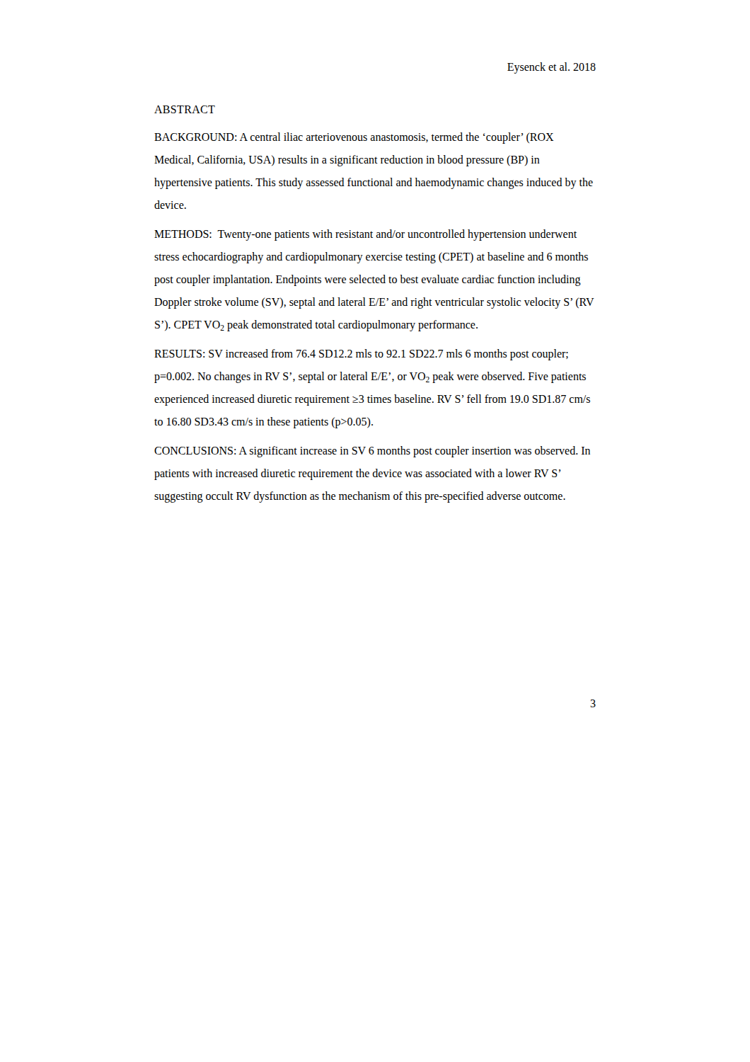Eysenck et al. 2018
ABSTRACT
BACKGROUND: A central iliac arteriovenous anastomosis, termed the ‘coupler’ (ROX Medical, California, USA) results in a significant reduction in blood pressure (BP) in hypertensive patients. This study assessed functional and haemodynamic changes induced by the device.
METHODS: Twenty-one patients with resistant and/or uncontrolled hypertension underwent stress echocardiography and cardiopulmonary exercise testing (CPET) at baseline and 6 months post coupler implantation. Endpoints were selected to best evaluate cardiac function including Doppler stroke volume (SV), septal and lateral E/E’ and right ventricular systolic velocity S’ (RV S’). CPET VO2 peak demonstrated total cardiopulmonary performance.
RESULTS: SV increased from 76.4 SD12.2 mls to 92.1 SD22.7 mls 6 months post coupler; p=0.002. No changes in RV S’, septal or lateral E/E’, or VO2 peak were observed. Five patients experienced increased diuretic requirement ≥3 times baseline. RV S’ fell from 19.0 SD1.87 cm/s to 16.80 SD3.43 cm/s in these patients (p>0.05).
CONCLUSIONS: A significant increase in SV 6 months post coupler insertion was observed. In patients with increased diuretic requirement the device was associated with a lower RV S’ suggesting occult RV dysfunction as the mechanism of this pre-specified adverse outcome.
3